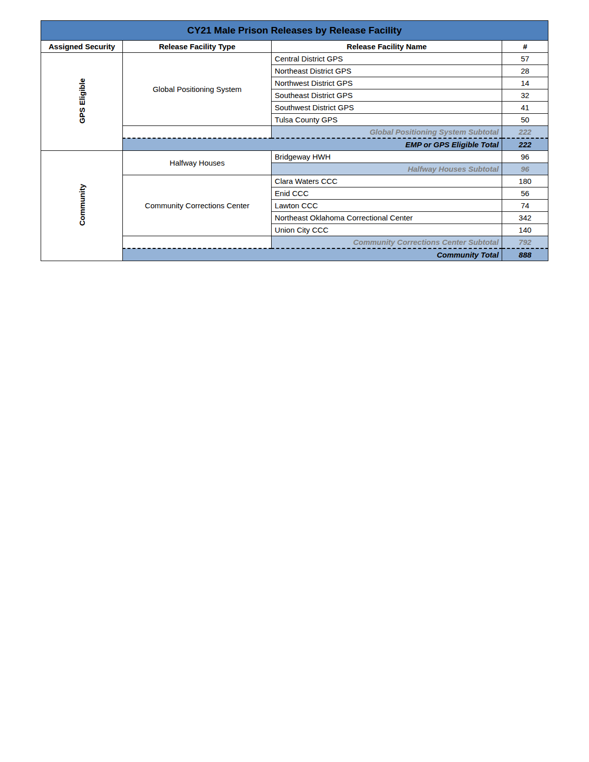| CY21 Male Prison Releases by Release Facility |
| Assigned Security | Release Facility Type | Release Facility Name | # |
| GPS Eligible | Global Positioning System | Central District GPS | 57 |
| Northeast District GPS | 28 |
| Northwest District GPS | 14 |
| Southeast District GPS | 32 |
| Southwest District GPS | 41 |
| Tulsa County GPS | 50 |
| | Global Positioning System Subtotal | 222 |
| EMP or GPS Eligible Total | 222 |
| Community | Halfway Houses | Bridgeway HWH | 96 |
| Halfway Houses Subtotal | 96 |
| Community Corrections Center | Clara Waters CCC | 180 |
| Enid CCC | 56 |
| Lawton CCC | 74 |
| Northeast Oklahoma Correctional Center | 342 |
| Union City CCC | 140 |
| | Community Corrections Center Subtotal | 792 |
| Community Total | 888 |